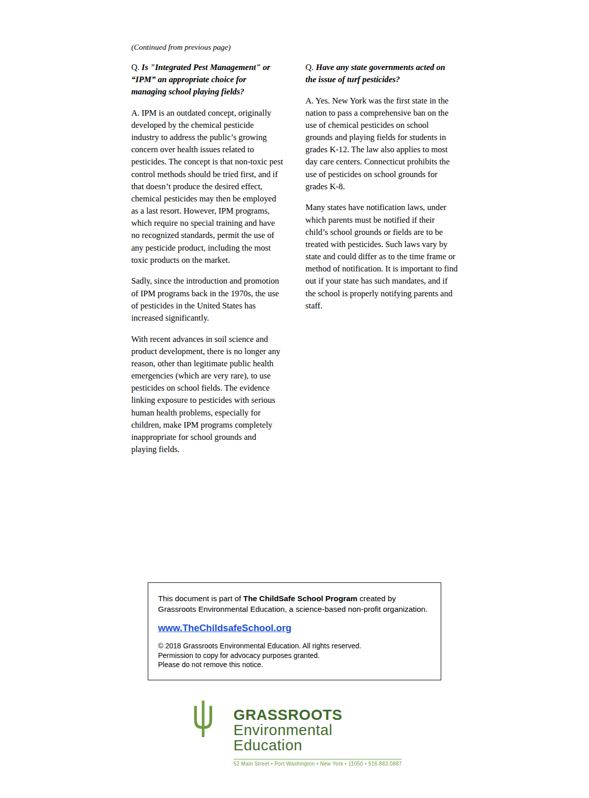(Continued from previous page)
Q. Is "Integrated Pest Management" or “IPM” an appropriate choice for managing school playing fields?
A. IPM is an outdated concept, originally developed by the chemical pesticide industry to address the public’s growing concern over health issues related to pesticides. The concept is that non-toxic pest control methods should be tried first, and if that doesn’t produce the desired effect, chemical pesticides may then be employed as a last resort. However, IPM programs, which require no special training and have no recognized standards, permit the use of any pesticide product, including the most toxic products on the market.
Sadly, since the introduction and promotion of IPM programs back in the 1970s, the use of pesticides in the United States has increased significantly.
With recent advances in soil science and product development, there is no longer any reason, other than legitimate public health emergencies (which are very rare), to use pesticides on school fields. The evidence linking exposure to pesticides with serious human health problems, especially for children, make IPM programs completely inappropriate for school grounds and playing fields.
Q. Have any state governments acted on the issue of turf pesticides?
A. Yes. New York was the first state in the nation to pass a comprehensive ban on the use of chemical pesticides on school grounds and playing fields for students in grades K-12. The law also applies to most day care centers. Connecticut prohibits the use of pesticides on school grounds for grades K-8.
Many states have notification laws, under which parents must be notified if their child’s school grounds or fields are to be treated with pesticides. Such laws vary by state and could differ as to the time frame or method of notification. It is important to find out if your state has such mandates, and if the school is properly notifying parents and staff.
This document is part of The ChildSafe School Program created by
Grassroots Environmental Education, a science-based non-profit organization.
www.TheChildsafeSchool.org
© 2018 Grassroots Environmental Education. All rights reserved.
Permission to copy for advocacy purposes granted.
Please do not remove this notice.
ψ GRASSROOTS Environmental Education 52 Main Street • Port Washington • New York • 11050 • 516.883.0887